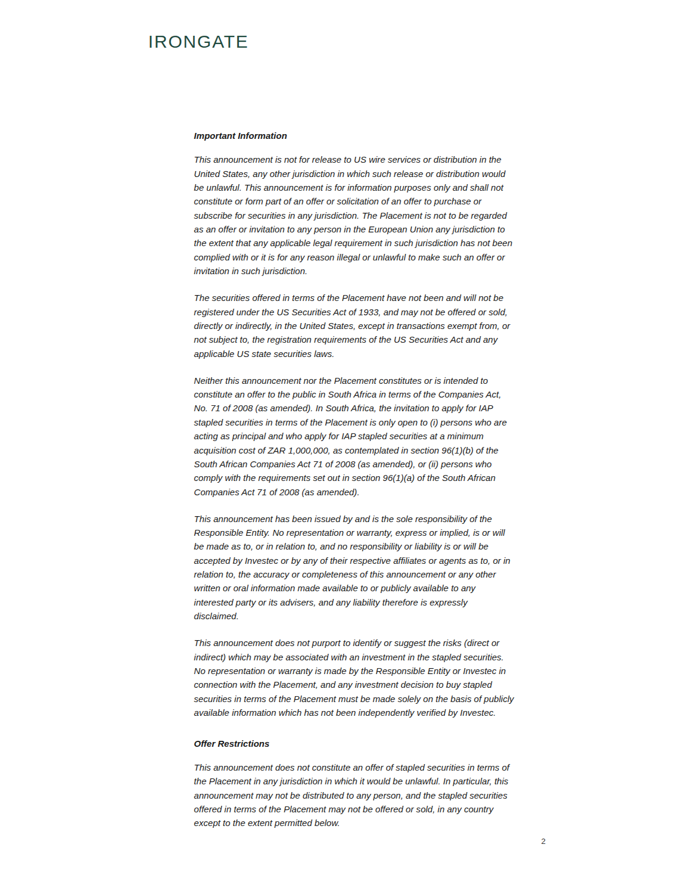IRONGATE
Important Information
This announcement is not for release to US wire services or distribution in the United States, any other jurisdiction in which such release or distribution would be unlawful. This announcement is for information purposes only and shall not constitute or form part of an offer or solicitation of an offer to purchase or subscribe for securities in any jurisdiction. The Placement is not to be regarded as an offer or invitation to any person in the European Union any jurisdiction to the extent that any applicable legal requirement in such jurisdiction has not been complied with or it is for any reason illegal or unlawful to make such an offer or invitation in such jurisdiction.
The securities offered in terms of the Placement have not been and will not be registered under the US Securities Act of 1933, and may not be offered or sold, directly or indirectly, in the United States, except in transactions exempt from, or not subject to, the registration requirements of the US Securities Act and any applicable US state securities laws.
Neither this announcement nor the Placement constitutes or is intended to constitute an offer to the public in South Africa in terms of the Companies Act, No. 71 of 2008 (as amended). In South Africa, the invitation to apply for IAP stapled securities in terms of the Placement is only open to (i) persons who are acting as principal and who apply for IAP stapled securities at a minimum acquisition cost of ZAR 1,000,000, as contemplated in section 96(1)(b) of the South African Companies Act 71 of 2008 (as amended), or (ii) persons who comply with the requirements set out in section 96(1)(a) of the South African Companies Act 71 of 2008 (as amended).
This announcement has been issued by and is the sole responsibility of the Responsible Entity. No representation or warranty, express or implied, is or will be made as to, or in relation to, and no responsibility or liability is or will be accepted by Investec or by any of their respective affiliates or agents as to, or in relation to, the accuracy or completeness of this announcement or any other written or oral information made available to or publicly available to any interested party or its advisers, and any liability therefore is expressly disclaimed.
This announcement does not purport to identify or suggest the risks (direct or indirect) which may be associated with an investment in the stapled securities. No representation or warranty is made by the Responsible Entity or Investec in connection with the Placement, and any investment decision to buy stapled securities in terms of the Placement must be made solely on the basis of publicly available information which has not been independently verified by Investec.
Offer Restrictions
This announcement does not constitute an offer of stapled securities in terms of the Placement in any jurisdiction in which it would be unlawful. In particular, this announcement may not be distributed to any person, and the stapled securities offered in terms of the Placement may not be offered or sold, in any country except to the extent permitted below.
2